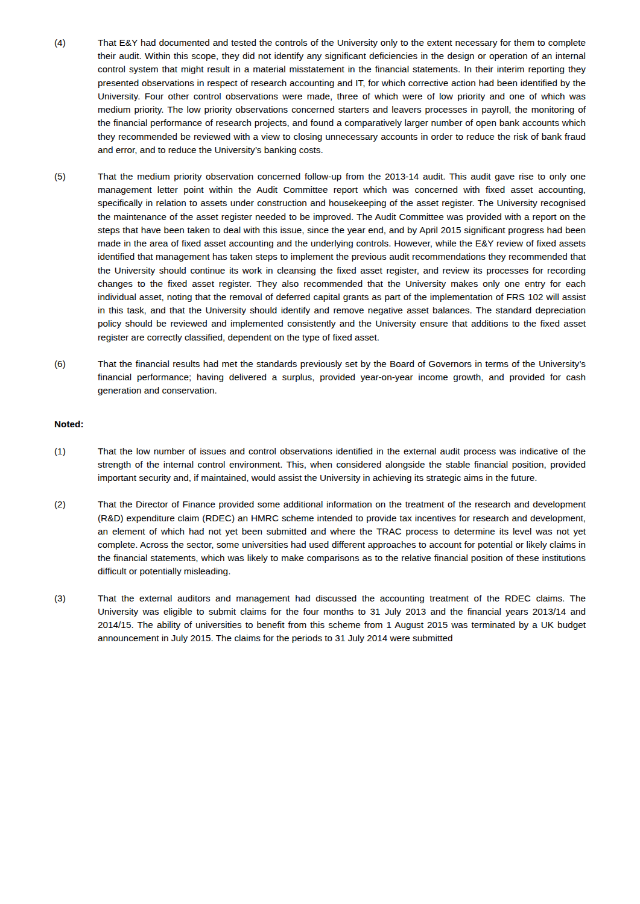(4)
That E&Y had documented and tested the controls of the University only to the extent necessary for them to complete their audit. Within this scope, they did not identify any significant deficiencies in the design or operation of an internal control system that might result in a material misstatement in the financial statements. In their interim reporting they presented observations in respect of research accounting and IT, for which corrective action had been identified by the University. Four other control observations were made, three of which were of low priority and one of which was medium priority. The low priority observations concerned starters and leavers processes in payroll, the monitoring of the financial performance of research projects, and found a comparatively larger number of open bank accounts which they recommended be reviewed with a view to closing unnecessary accounts in order to reduce the risk of bank fraud and error, and to reduce the University’s banking costs.
(5)
That the medium priority observation concerned follow-up from the 2013-14 audit. This audit gave rise to only one management letter point within the Audit Committee report which was concerned with fixed asset accounting, specifically in relation to assets under construction and housekeeping of the asset register. The University recognised the maintenance of the asset register needed to be improved. The Audit Committee was provided with a report on the steps that have been taken to deal with this issue, since the year end, and by April 2015 significant progress had been made in the area of fixed asset accounting and the underlying controls. However, while the E&Y review of fixed assets identified that management has taken steps to implement the previous audit recommendations they recommended that the University should continue its work in cleansing the fixed asset register, and review its processes for recording changes to the fixed asset register. They also recommended that the University makes only one entry for each individual asset, noting that the removal of deferred capital grants as part of the implementation of FRS 102 will assist in this task, and that the University should identify and remove negative asset balances. The standard depreciation policy should be reviewed and implemented consistently and the University ensure that additions to the fixed asset register are correctly classified, dependent on the type of fixed asset.
(6)
That the financial results had met the standards previously set by the Board of Governors in terms of the University’s financial performance; having delivered a surplus, provided year-on-year income growth, and provided for cash generation and conservation.
Noted:
(1)
That the low number of issues and control observations identified in the external audit process was indicative of the strength of the internal control environment. This, when considered alongside the stable financial position, provided important security and, if maintained, would assist the University in achieving its strategic aims in the future.
(2)
That the Director of Finance provided some additional information on the treatment of the research and development (R&D) expenditure claim (RDEC) an HMRC scheme intended to provide tax incentives for research and development, an element of which had not yet been submitted and where the TRAC process to determine its level was not yet complete. Across the sector, some universities had used different approaches to account for potential or likely claims in the financial statements, which was likely to make comparisons as to the relative financial position of these institutions difficult or potentially misleading.
(3)
That the external auditors and management had discussed the accounting treatment of the RDEC claims. The University was eligible to submit claims for the four months to 31 July 2013 and the financial years 2013/14 and 2014/15. The ability of universities to benefit from this scheme from 1 August 2015 was terminated by a UK budget announcement in July 2015. The claims for the periods to 31 July 2014 were submitted